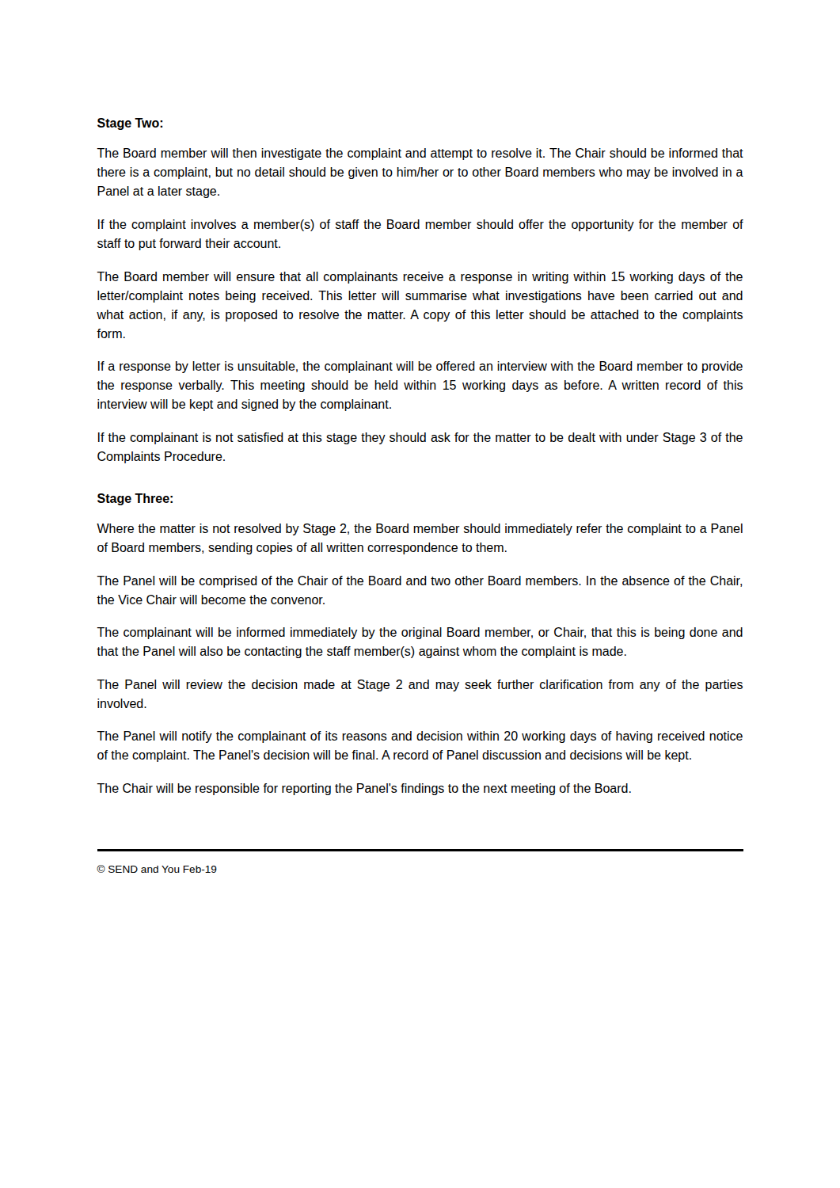Stage Two:
The Board member will then investigate the complaint and attempt to resolve it. The Chair should be informed that there is a complaint, but no detail should be given to him/her or to other Board members who may be involved in a Panel at a later stage.
If the complaint involves a member(s) of staff the Board member should offer the opportunity for the member of staff to put forward their account.
The Board member will ensure that all complainants receive a response in writing within 15 working days of the letter/complaint notes being received. This letter will summarise what investigations have been carried out and what action, if any, is proposed to resolve the matter. A copy of this letter should be attached to the complaints form.
If a response by letter is unsuitable, the complainant will be offered an interview with the Board member to provide the response verbally. This meeting should be held within 15 working days as before. A written record of this interview will be kept and signed by the complainant.
If the complainant is not satisfied at this stage they should ask for the matter to be dealt with under Stage 3 of the Complaints Procedure.
Stage Three:
Where the matter is not resolved by Stage 2, the Board member should immediately refer the complaint to a Panel of Board members, sending copies of all written correspondence to them.
The Panel will be comprised of the Chair of the Board and two other Board members. In the absence of the Chair, the Vice Chair will become the convenor.
The complainant will be informed immediately by the original Board member, or Chair, that this is being done and that the Panel will also be contacting the staff member(s) against whom the complaint is made.
The Panel will review the decision made at Stage 2 and may seek further clarification from any of the parties involved.
The Panel will notify the complainant of its reasons and decision within 20 working days of having received notice of the complaint. The Panel's decision will be final. A record of Panel discussion and decisions will be kept.
The Chair will be responsible for reporting the Panel's findings to the next meeting of the Board.
© SEND and You Feb-19